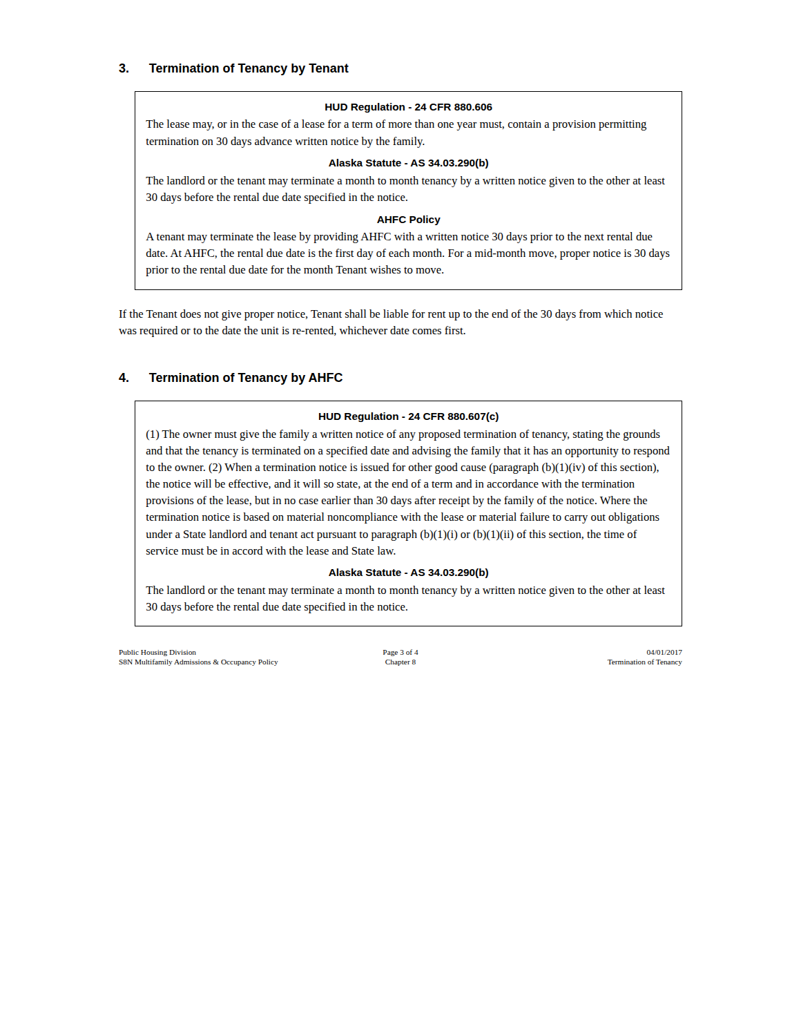3. Termination of Tenancy by Tenant
HUD Regulation - 24 CFR 880.606
The lease may, or in the case of a lease for a term of more than one year must, contain a provision permitting termination on 30 days advance written notice by the family.
Alaska Statute - AS 34.03.290(b)
The landlord or the tenant may terminate a month to month tenancy by a written notice given to the other at least 30 days before the rental due date specified in the notice.
AHFC Policy
A tenant may terminate the lease by providing AHFC with a written notice 30 days prior to the next rental due date. At AHFC, the rental due date is the first day of each month. For a mid-month move, proper notice is 30 days prior to the rental due date for the month Tenant wishes to move.
If the Tenant does not give proper notice, Tenant shall be liable for rent up to the end of the 30 days from which notice was required or to the date the unit is re-rented, whichever date comes first.
4. Termination of Tenancy by AHFC
HUD Regulation - 24 CFR 880.607(c)
(1) The owner must give the family a written notice of any proposed termination of tenancy, stating the grounds and that the tenancy is terminated on a specified date and advising the family that it has an opportunity to respond to the owner. (2) When a termination notice is issued for other good cause (paragraph (b)(1)(iv) of this section), the notice will be effective, and it will so state, at the end of a term and in accordance with the termination provisions of the lease, but in no case earlier than 30 days after receipt by the family of the notice. Where the termination notice is based on material noncompliance with the lease or material failure to carry out obligations under a State landlord and tenant act pursuant to paragraph (b)(1)(i) or (b)(1)(ii) of this section, the time of service must be in accord with the lease and State law.
Alaska Statute - AS 34.03.290(b)
The landlord or the tenant may terminate a month to month tenancy by a written notice given to the other at least 30 days before the rental due date specified in the notice.
Public Housing Division
S8N Multifamily Admissions & Occupancy Policy
Page 3 of 4
Chapter 8
04/01/2017
Termination of Tenancy